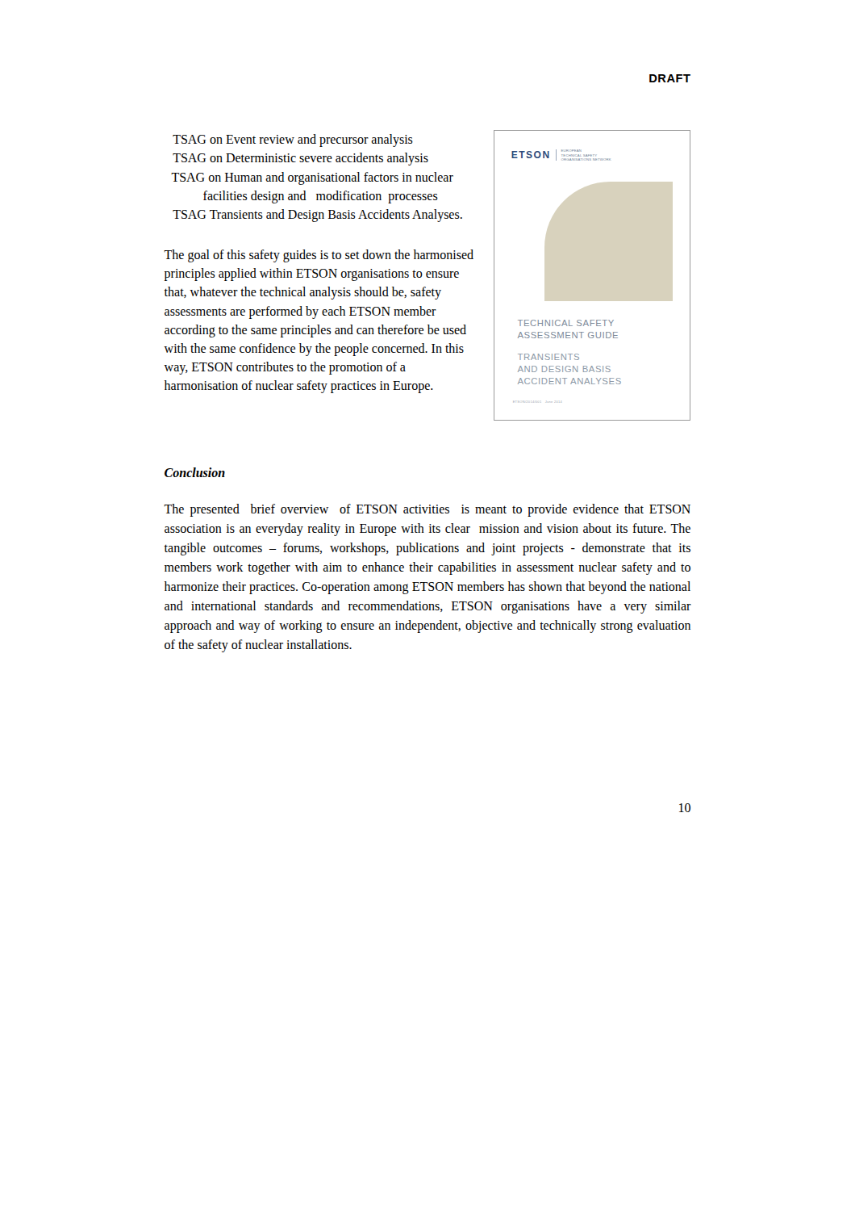DRAFT
TSAG on Event review and precursor analysis
TSAG on Deterministic severe accidents analysis
TSAG on Human and organisational factors in nuclear
facilities design and modification processes
TSAG Transients and Design Basis Accidents Analyses.
The goal of this safety guides is to set down the harmonised principles applied within ETSON organisations to ensure that, whatever the technical analysis should be, safety assessments are performed by each ETSON member according to the same principles and can therefore be used with the same confidence by the people concerned. In this way, ETSON contributes to the promotion of a harmonisation of nuclear safety practices in Europe.
ETSON EUROPEAN
TECHNICAL SAFETY
ORGANISATIONS NETWORK
TECHNICAL SAFETY
ASSESSMENT GUIDE
TRANSIENTS
AND DESIGN BASIS
ACCIDENT ANALYSES
ETSON/2014/001 June 2014
Conclusion
The presented brief overview of ETSON activities is meant to provide evidence that ETSON association is an everyday reality in Europe with its clear mission and vision about its future. The tangible outcomes – forums, workshops, publications and joint projects - demonstrate that its members work together with aim to enhance their capabilities in assessment nuclear safety and to harmonize their practices. Co-operation among ETSON members has shown that beyond the national and international standards and recommendations, ETSON organisations have a very similar approach and way of working to ensure an independent, objective and technically strong evaluation of the safety of nuclear installations.
10